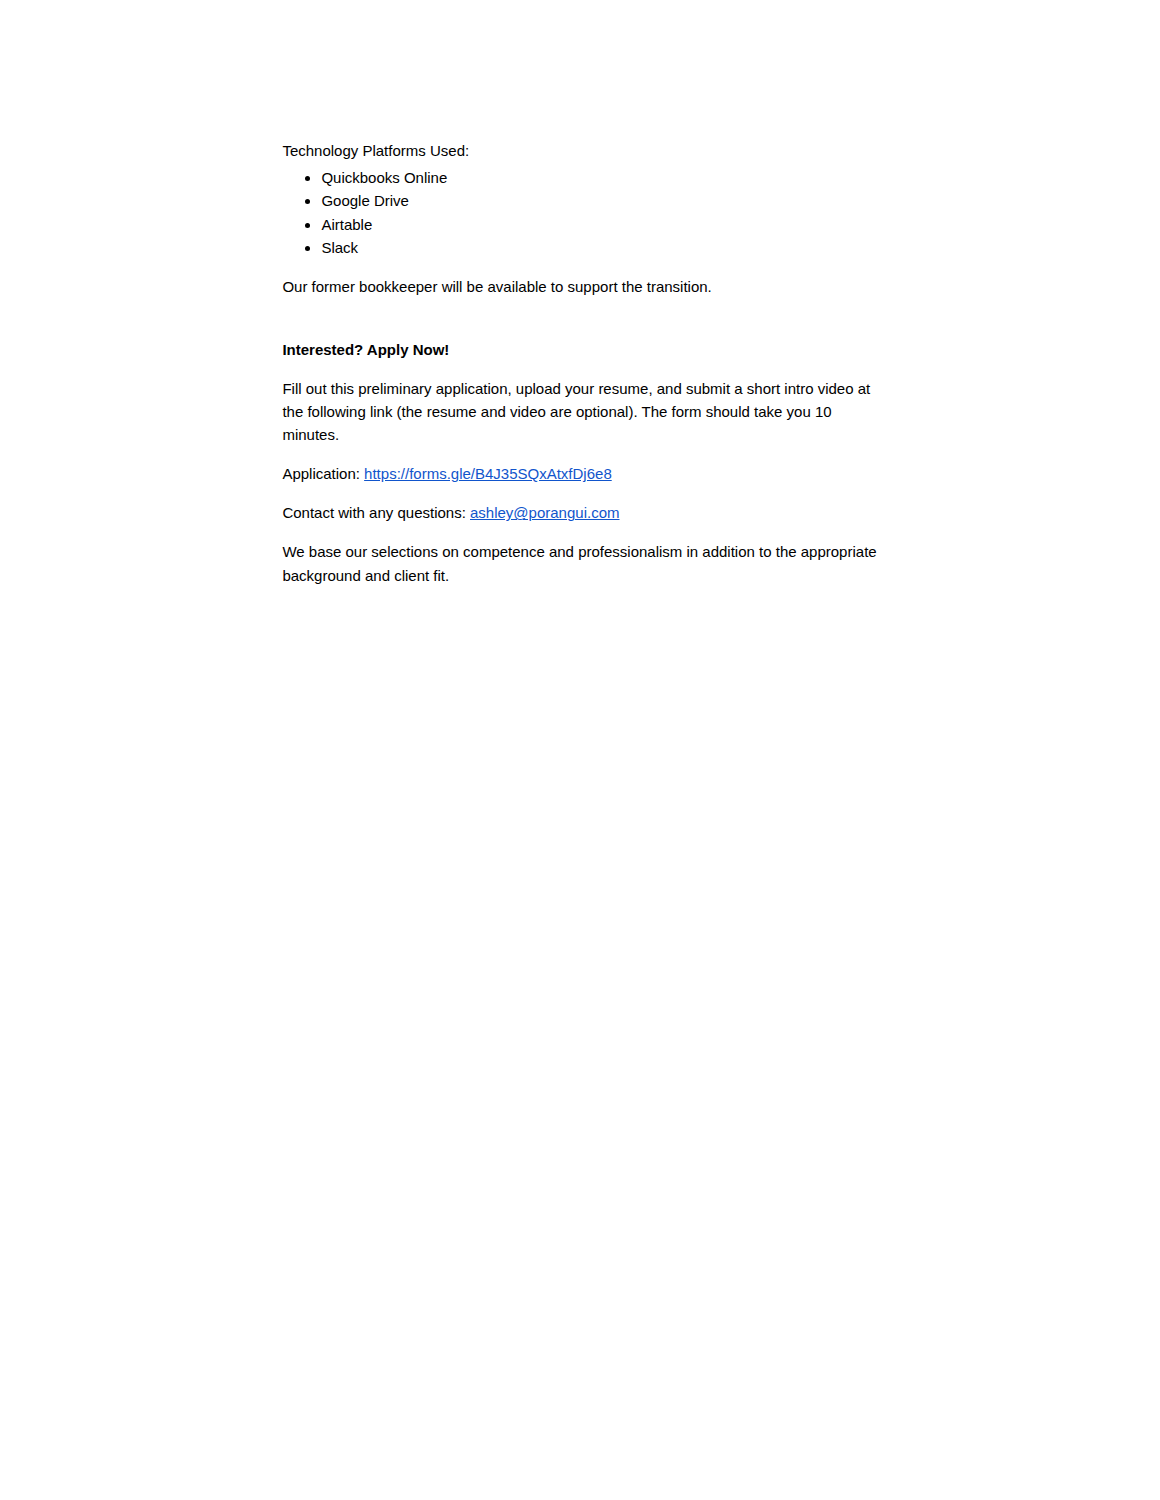Technology Platforms Used:
Quickbooks Online
Google Drive
Airtable
Slack
Our former bookkeeper will be available to support the transition.
Interested? Apply Now!
Fill out this preliminary application, upload your resume, and submit a short intro video at the following link (the resume and video are optional). The form should take you 10 minutes.
Application: https://forms.gle/B4J35SQxAtxfDj6e8
Contact with any questions: ashley@porangui.com
We base our selections on competence and professionalism in addition to the appropriate background and client fit.